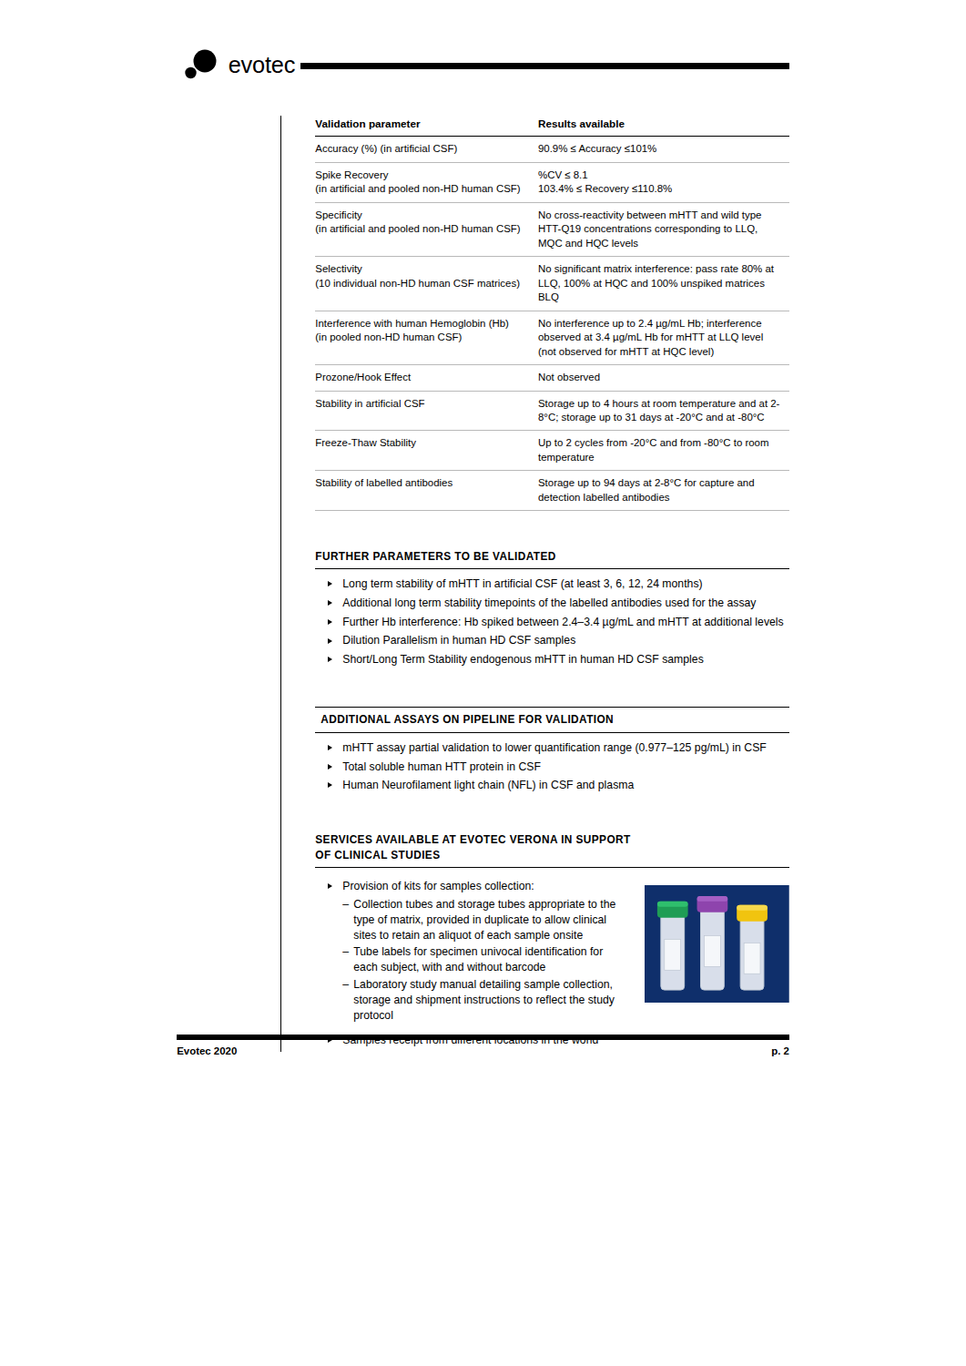evotec
| Validation parameter | Results available |
| --- | --- |
| Accuracy (%) (in artificial CSF) | 90.9% ≤ Accuracy ≤101% |
| Spike Recovery (in artificial and pooled non-HD human CSF) | %CV ≤ 8.1 103.4% ≤ Recovery ≤110.8% |
| Specificity (in artificial and pooled non-HD human CSF) | No cross-reactivity between mHTT and wild type HTT-Q19 concentrations corresponding to LLQ, MQC and HQC levels |
| Selectivity (10 individual non-HD human CSF matrices) | No significant matrix interference: pass rate 80% at LLQ, 100% at HQC and 100% unspiked matrices BLQ |
| Interference with human Hemoglobin (Hb) (in pooled non-HD human CSF) | No interference up to 2.4 µg/mL Hb; interference observed at 3.4 µg/mL Hb for mHTT at LLQ level (not observed for mHTT at HQC level) |
| Prozone/Hook Effect | Not observed |
| Stability in artificial CSF | Storage up to 4 hours at room temperature and at 2-8°C; storage up to 31 days at -20°C and at -80°C |
| Freeze-Thaw Stability | Up to 2 cycles from -20°C and from -80°C to room temperature |
| Stability of labelled antibodies | Storage up to 94 days at 2-8°C for capture and detection labelled antibodies |
Further parameters to be validated
Long term stability of mHTT in artificial CSF (at least 3, 6, 12, 24 months)
Additional long term stability timepoints of the labelled antibodies used for the assay
Further Hb interference: Hb spiked between 2.4–3.4 µg/mL and mHTT at additional levels
Dilution Parallelism in human HD CSF samples
Short/Long Term Stability endogenous mHTT in human HD CSF samples
Additional assays on pipeline for validation
mHTT assay partial validation to lower quantification range (0.977–125 pg/mL) in CSF
Total soluble human HTT protein in CSF
Human Neurofilament light chain (NFL) in CSF and plasma
Services available at Evotec Verona in support
of clinical studies
Provision of kits for samples collection:
Collection tubes and storage tubes appropriate to the type of matrix, provided in duplicate to allow clinical sites to retain an aliquot of each sample onsite
Tube labels for specimen univocal identification for each subject, with and without barcode
Laboratory study manual detailing sample collection, storage and shipment instructions to reflect the study protocol
Samples receipt from different locations in the world
Evotec 2020 p. 2